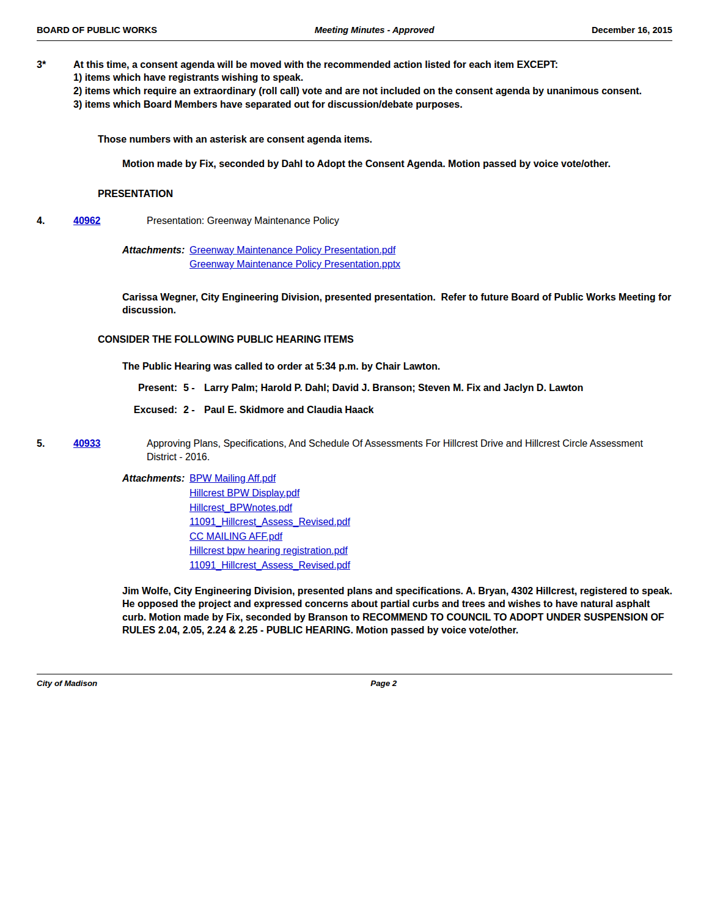BOARD OF PUBLIC WORKS
Meeting Minutes - Approved
December 16, 2015
3*
At this time, a consent agenda will be moved with the recommended action listed for each item EXCEPT:
1) items which have registrants wishing to speak.
2) items which require an extraordinary (roll call) vote and are not included on the consent agenda by unanimous consent.
3) items which Board Members have separated out for discussion/debate purposes.
Those numbers with an asterisk are consent agenda items.
Motion made by Fix, seconded by Dahl to Adopt the Consent Agenda. Motion passed by voice vote/other.
PRESENTATION
4.
40962
Presentation: Greenway Maintenance Policy
Attachments:
Greenway Maintenance Policy Presentation.pdf Greenway Maintenance Policy Presentation.pptx
Carissa Wegner, City Engineering Division, presented presentation. Refer to future Board of Public Works Meeting for discussion.
CONSIDER THE FOLLOWING PUBLIC HEARING ITEMS
The Public Hearing was called to order at 5:34 p.m. by Chair Lawton.
Present:
5 -
Larry Palm; Harold P. Dahl; David J. Branson; Steven M. Fix and Jaclyn D. Lawton
Excused:
2 -
Paul E. Skidmore and Claudia Haack
5.
40933
Approving Plans, Specifications, And Schedule Of Assessments For Hillcrest Drive and Hillcrest Circle Assessment District - 2016.
Attachments:
BPW Mailing Aff.pdf Hillcrest BPW Display.pdf Hillcrest_BPWnotes.pdf 11091_Hillcrest_Assess_Revised.pdf CC MAILING AFF.pdf Hillcrest bpw hearing registration.pdf 11091_Hillcrest_Assess_Revised.pdf
Jim Wolfe, City Engineering Division, presented plans and specifications. A. Bryan, 4302 Hillcrest, registered to speak. He opposed the project and expressed concerns about partial curbs and trees and wishes to have natural asphalt curb. Motion made by Fix, seconded by Branson to RECOMMEND TO COUNCIL TO ADOPT UNDER SUSPENSION OF RULES 2.04, 2.05, 2.24 & 2.25 - PUBLIC HEARING. Motion passed by voice vote/other.
City of Madison
Page 2